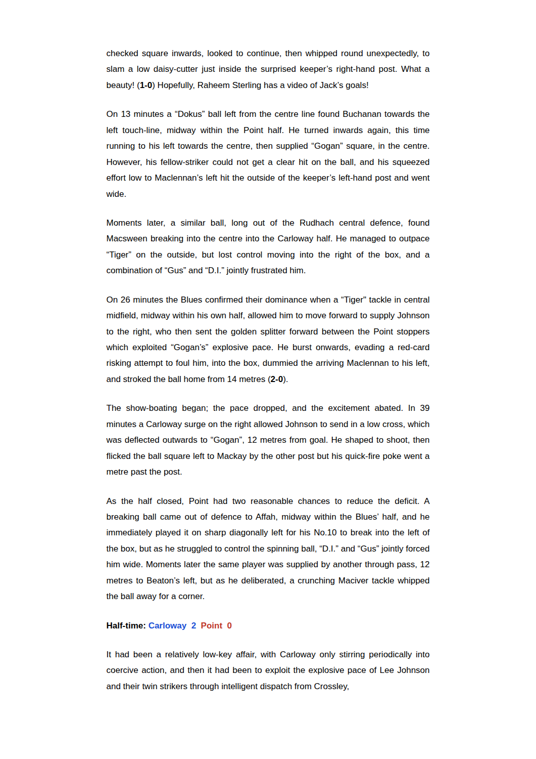checked square inwards, looked to continue, then whipped round unexpectedly, to slam a low daisy-cutter just inside the surprised keeper’s right-hand post. What a beauty! (1-0) Hopefully, Raheem Sterling has a video of Jack’s goals!
On 13 minutes a “Dokus” ball left from the centre line found Buchanan towards the left touch-line, midway within the Point half. He turned inwards again, this time running to his left towards the centre, then supplied “Gogan” square, in the centre. However, his fellow-striker could not get a clear hit on the ball, and his squeezed effort low to Maclennan’s left hit the outside of the keeper’s left-hand post and went wide.
Moments later, a similar ball, long out of the Rudhach central defence, found Macsween breaking into the centre into the Carloway half. He managed to outpace “Tiger” on the outside, but lost control moving into the right of the box, and a combination of “Gus” and “D.I.” jointly frustrated him.
On 26 minutes the Blues confirmed their dominance when a “Tiger" tackle in central midfield, midway within his own half, allowed him to move forward to supply Johnson to the right, who then sent the golden splitter forward between the Point stoppers which exploited “Gogan’s” explosive pace. He burst onwards, evading a red-card risking attempt to foul him, into the box, dummied the arriving Maclennan to his left, and stroked the ball home from 14 metres (2-0).
The show-boating began; the pace dropped, and the excitement abated. In 39 minutes a Carloway surge on the right allowed Johnson to send in a low cross, which was deflected outwards to “Gogan”, 12 metres from goal. He shaped to shoot, then flicked the ball square left to Mackay by the other post but his quick-fire poke went a metre past the post.
As the half closed, Point had two reasonable chances to reduce the deficit. A breaking ball came out of defence to Affah, midway within the Blues’ half, and he immediately played it on sharp diagonally left for his No.10 to break into the left of the box, but as he struggled to control the spinning ball, “D.I.” and “Gus” jointly forced him wide. Moments later the same player was supplied by another through pass, 12 metres to Beaton’s left, but as he deliberated, a crunching Maciver tackle whipped the ball away for a corner.
Half-time: Carloway 2 Point 0
It had been a relatively low-key affair, with Carloway only stirring periodically into coercive action, and then it had been to exploit the explosive pace of Lee Johnson and their twin strikers through intelligent dispatch from Crossley,